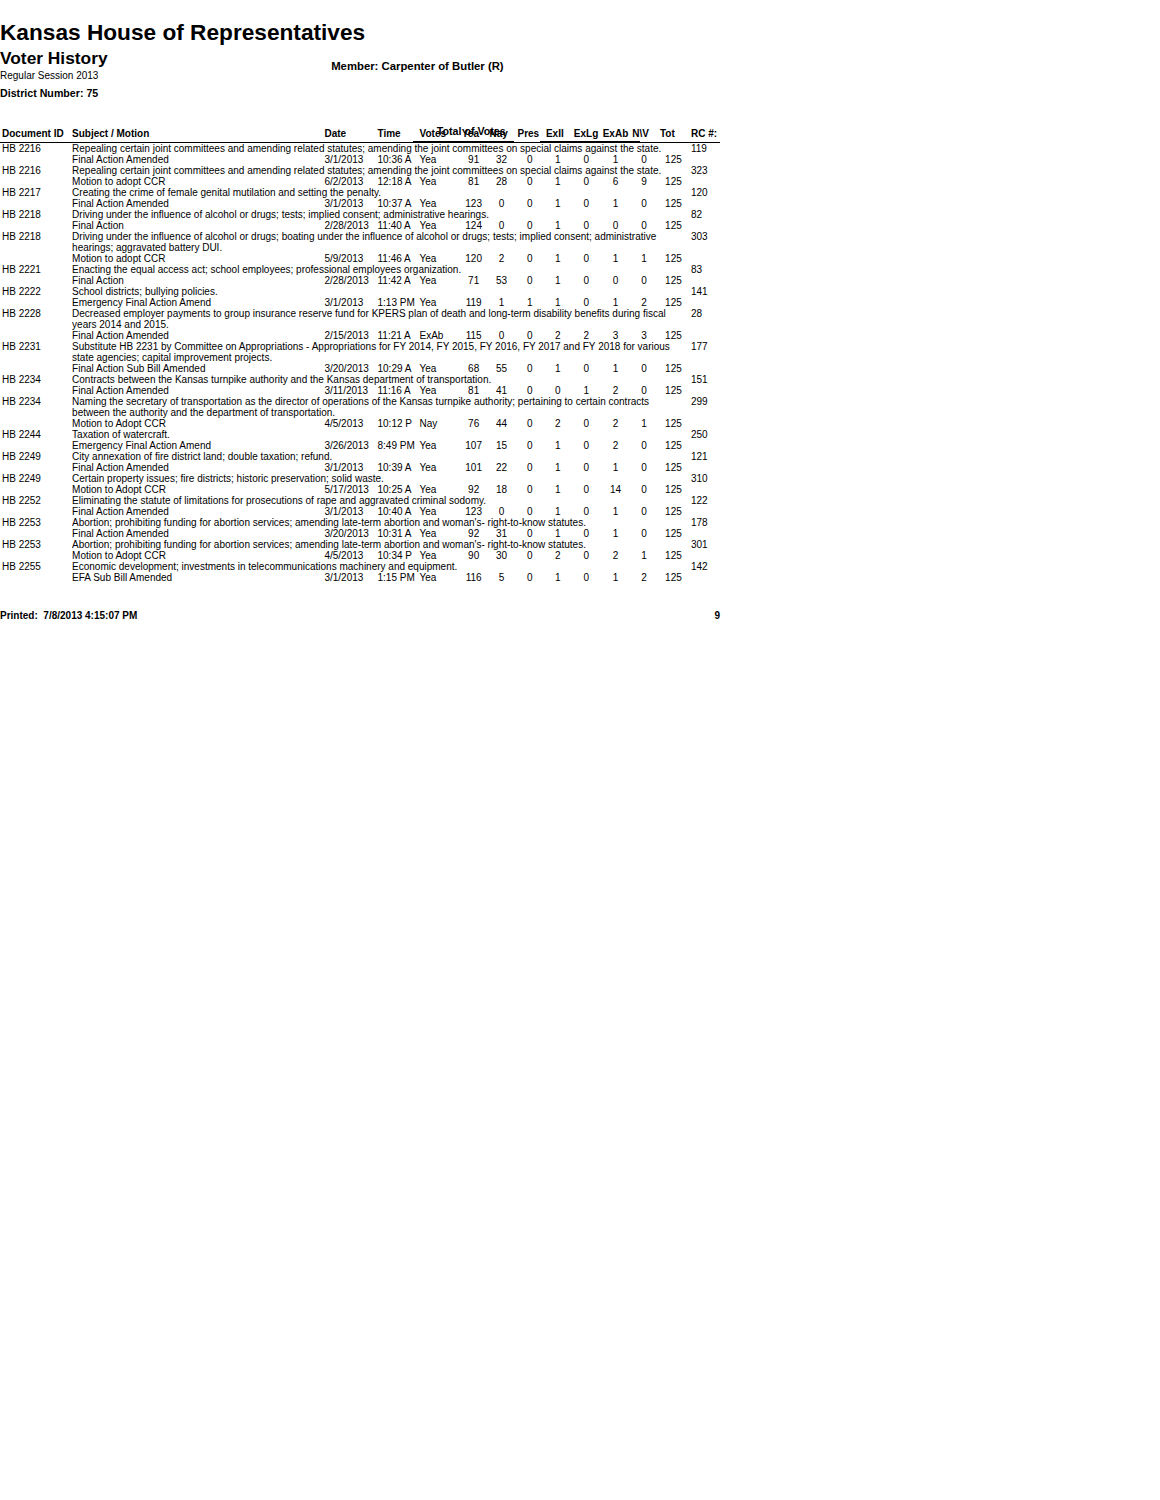Kansas House of Representatives
Voter History
Regular Session 2013
Member: Carpenter of Butler (R)
District Number: 75
Total of Votes
| Document ID | Subject / Motion | Date | Time | Votes | Yea | Nay | Pres | ExII | ExLg | ExAb | N\V | Tot | RC #: |
| --- | --- | --- | --- | --- | --- | --- | --- | --- | --- | --- | --- | --- | --- |
| HB 2216 | Repealing certain joint committees and amending related statutes; amending the joint committees on special claims against the state. | 119 |
| | Final Action Amended | 3/1/2013 | 10:36 A | Yea | 91 | 32 | 0 | 1 | 0 | 1 | 0 | 125 | |
| HB 2216 | Repealing certain joint committees and amending related statutes; amending the joint committees on special claims against the state. | 323 |
| | Motion to adopt CCR | 6/2/2013 | 12:18 A | Yea | 81 | 28 | 0 | 1 | 0 | 6 | 9 | 125 | |
| HB 2217 | Creating the crime of female genital mutilation and setting the penalty. | 120 |
| | Final Action Amended | 3/1/2013 | 10:37 A | Yea | 123 | 0 | 0 | 1 | 0 | 1 | 0 | 125 | |
| HB 2218 | Driving under the influence of alcohol or drugs; tests; implied consent; administrative hearings. | 82 |
| | Final Action | 2/28/2013 | 11:40 A | Yea | 124 | 0 | 0 | 1 | 0 | 0 | 0 | 125 | |
| HB 2218 | Driving under the influence of alcohol or drugs; boating under the influence of alcohol or drugs; tests; implied consent; administrative hearings; aggravated battery DUI. | 303 |
| | Motion to adopt CCR | 5/9/2013 | 11:46 A | Yea | 120 | 2 | 0 | 1 | 0 | 1 | 1 | 125 | |
| HB 2221 | Enacting the equal access act; school employees; professional employees organization. | 83 |
| | Final Action | 2/28/2013 | 11:42 A | Yea | 71 | 53 | 0 | 1 | 0 | 0 | 0 | 125 | |
| HB 2222 | School districts; bullying policies. | 141 |
| | Emergency Final Action Amend | 3/1/2013 | 1:13 PM | Yea | 119 | 1 | 1 | 1 | 0 | 1 | 2 | 125 | |
| HB 2228 | Decreased employer payments to group insurance reserve fund for KPERS plan of death and long-term disability benefits during fiscal years 2014 and 2015. | 28 |
| | Final Action Amended | 2/15/2013 | 11:21 A | ExAb | 115 | 0 | 0 | 2 | 2 | 3 | 3 | 125 | |
| HB 2231 | Substitute HB 2231 by Committee on Appropriations - Appropriations for FY 2014, FY 2015, FY 2016, FY 2017 and FY 2018 for various state agencies; capital improvement projects. | 177 |
| | Final Action Sub Bill Amended | 3/20/2013 | 10:29 A | Yea | 68 | 55 | 0 | 1 | 0 | 1 | 0 | 125 | |
| HB 2234 | Contracts between the Kansas turnpike authority and the Kansas department of transportation. | 151 |
| | Final Action Amended | 3/11/2013 | 11:16 A | Yea | 81 | 41 | 0 | 0 | 1 | 2 | 0 | 125 | |
| HB 2234 | Naming the secretary of transportation as the director of operations of the Kansas turnpike authority; pertaining to certain contracts between the authority and the department of transportation. | 299 |
| | Motion to Adopt CCR | 4/5/2013 | 10:12 P | Nay | 76 | 44 | 0 | 2 | 0 | 2 | 1 | 125 | |
| HB 2244 | Taxation of watercraft. | 250 |
| | Emergency Final Action Amend | 3/26/2013 | 8:49 PM | Yea | 107 | 15 | 0 | 1 | 0 | 2 | 0 | 125 | |
| HB 2249 | City annexation of fire district land; double taxation; refund. | 121 |
| | Final Action Amended | 3/1/2013 | 10:39 A | Yea | 101 | 22 | 0 | 1 | 0 | 1 | 0 | 125 | |
| HB 2249 | Certain property issues; fire districts; historic preservation; solid waste. | 310 |
| | Motion to Adopt CCR | 5/17/2013 | 10:25 A | Yea | 92 | 18 | 0 | 1 | 0 | 14 | 0 | 125 | |
| HB 2252 | Eliminating the statute of limitations for prosecutions of rape and aggravated criminal sodomy. | 122 |
| | Final Action Amended | 3/1/2013 | 10:40 A | Yea | 123 | 0 | 0 | 1 | 0 | 1 | 0 | 125 | |
| HB 2253 | Abortion; prohibiting funding for abortion services; amending late-term abortion and woman's- right-to-know statutes. | 178 |
| | Final Action Amended | 3/20/2013 | 10:31 A | Yea | 92 | 31 | 0 | 1 | 0 | 1 | 0 | 125 | |
| HB 2253 | Abortion; prohibiting funding for abortion services; amending late-term abortion and woman's- right-to-know statutes. | 301 |
| | Motion to Adopt CCR | 4/5/2013 | 10:34 P | Yea | 90 | 30 | 0 | 2 | 0 | 2 | 1 | 125 | |
| HB 2255 | Economic development; investments in telecommunications machinery and equipment. | 142 |
| | EFA Sub Bill Amended | 3/1/2013 | 1:15 PM | Yea | 116 | 5 | 0 | 1 | 0 | 1 | 2 | 125 | |
Printed: 7/8/2013 4:15:07 PM 9